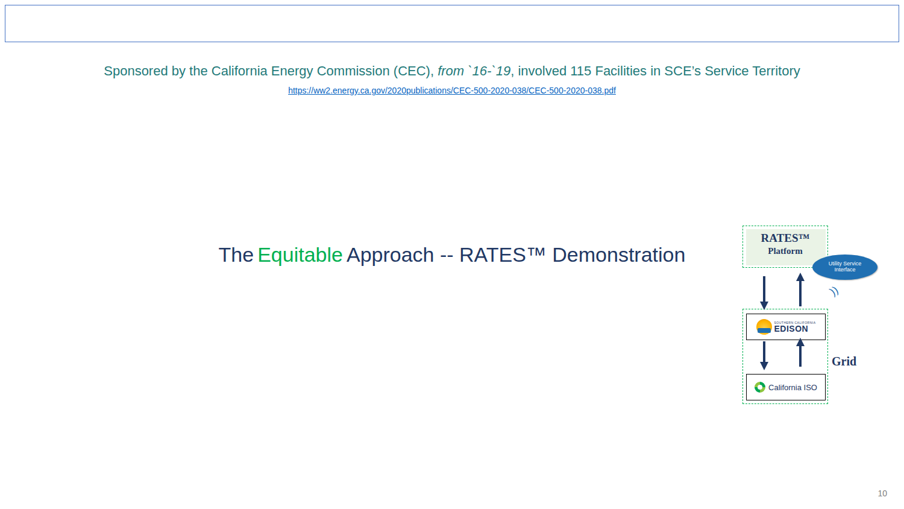The Equitable Approach -- RATES™ Demonstration
Sponsored by the California Energy Commission (CEC), from `16-`19, involved 115 Facilities in SCE’s Service Territory
https://ww2.energy.ca.gov/2020publications/CEC-500-2020-038/CEC-500-2020-038.pdf
RATES™
Platform
Utility Service
Interface
))
SOUTHERN CALIFORNIA EDISON
Grid
California ISO
10